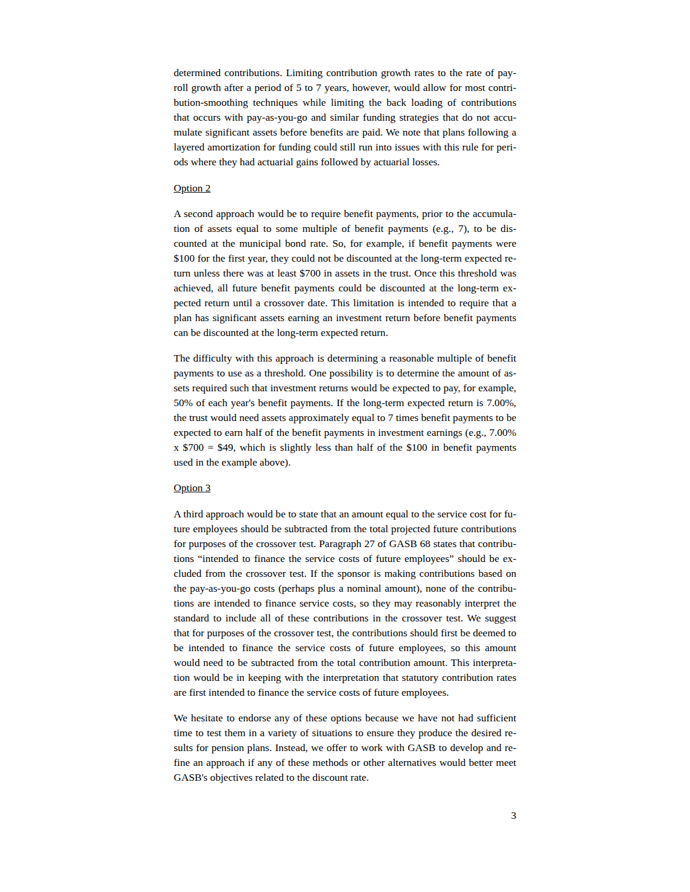determined contributions. Limiting contribution growth rates to the rate of payroll growth after a period of 5 to 7 years, however, would allow for most contribution-smoothing techniques while limiting the back loading of contributions that occurs with pay-as-you-go and similar funding strategies that do not accumulate significant assets before benefits are paid. We note that plans following a layered amortization for funding could still run into issues with this rule for periods where they had actuarial gains followed by actuarial losses.
Option 2
A second approach would be to require benefit payments, prior to the accumulation of assets equal to some multiple of benefit payments (e.g., 7), to be discounted at the municipal bond rate. So, for example, if benefit payments were $100 for the first year, they could not be discounted at the long-term expected return unless there was at least $700 in assets in the trust. Once this threshold was achieved, all future benefit payments could be discounted at the long-term expected return until a crossover date. This limitation is intended to require that a plan has significant assets earning an investment return before benefit payments can be discounted at the long-term expected return.
The difficulty with this approach is determining a reasonable multiple of benefit payments to use as a threshold. One possibility is to determine the amount of assets required such that investment returns would be expected to pay, for example, 50% of each year's benefit payments. If the long-term expected return is 7.00%, the trust would need assets approximately equal to 7 times benefit payments to be expected to earn half of the benefit payments in investment earnings (e.g., 7.00% x $700 = $49, which is slightly less than half of the $100 in benefit payments used in the example above).
Option 3
A third approach would be to state that an amount equal to the service cost for future employees should be subtracted from the total projected future contributions for purposes of the crossover test. Paragraph 27 of GASB 68 states that contributions “intended to finance the service costs of future employees” should be excluded from the crossover test. If the sponsor is making contributions based on the pay-as-you-go costs (perhaps plus a nominal amount), none of the contributions are intended to finance service costs, so they may reasonably interpret the standard to include all of these contributions in the crossover test. We suggest that for purposes of the crossover test, the contributions should first be deemed to be intended to finance the service costs of future employees, so this amount would need to be subtracted from the total contribution amount. This interpretation would be in keeping with the interpretation that statutory contribution rates are first intended to finance the service costs of future employees.
We hesitate to endorse any of these options because we have not had sufficient time to test them in a variety of situations to ensure they produce the desired results for pension plans. Instead, we offer to work with GASB to develop and refine an approach if any of these methods or other alternatives would better meet GASB's objectives related to the discount rate.
3